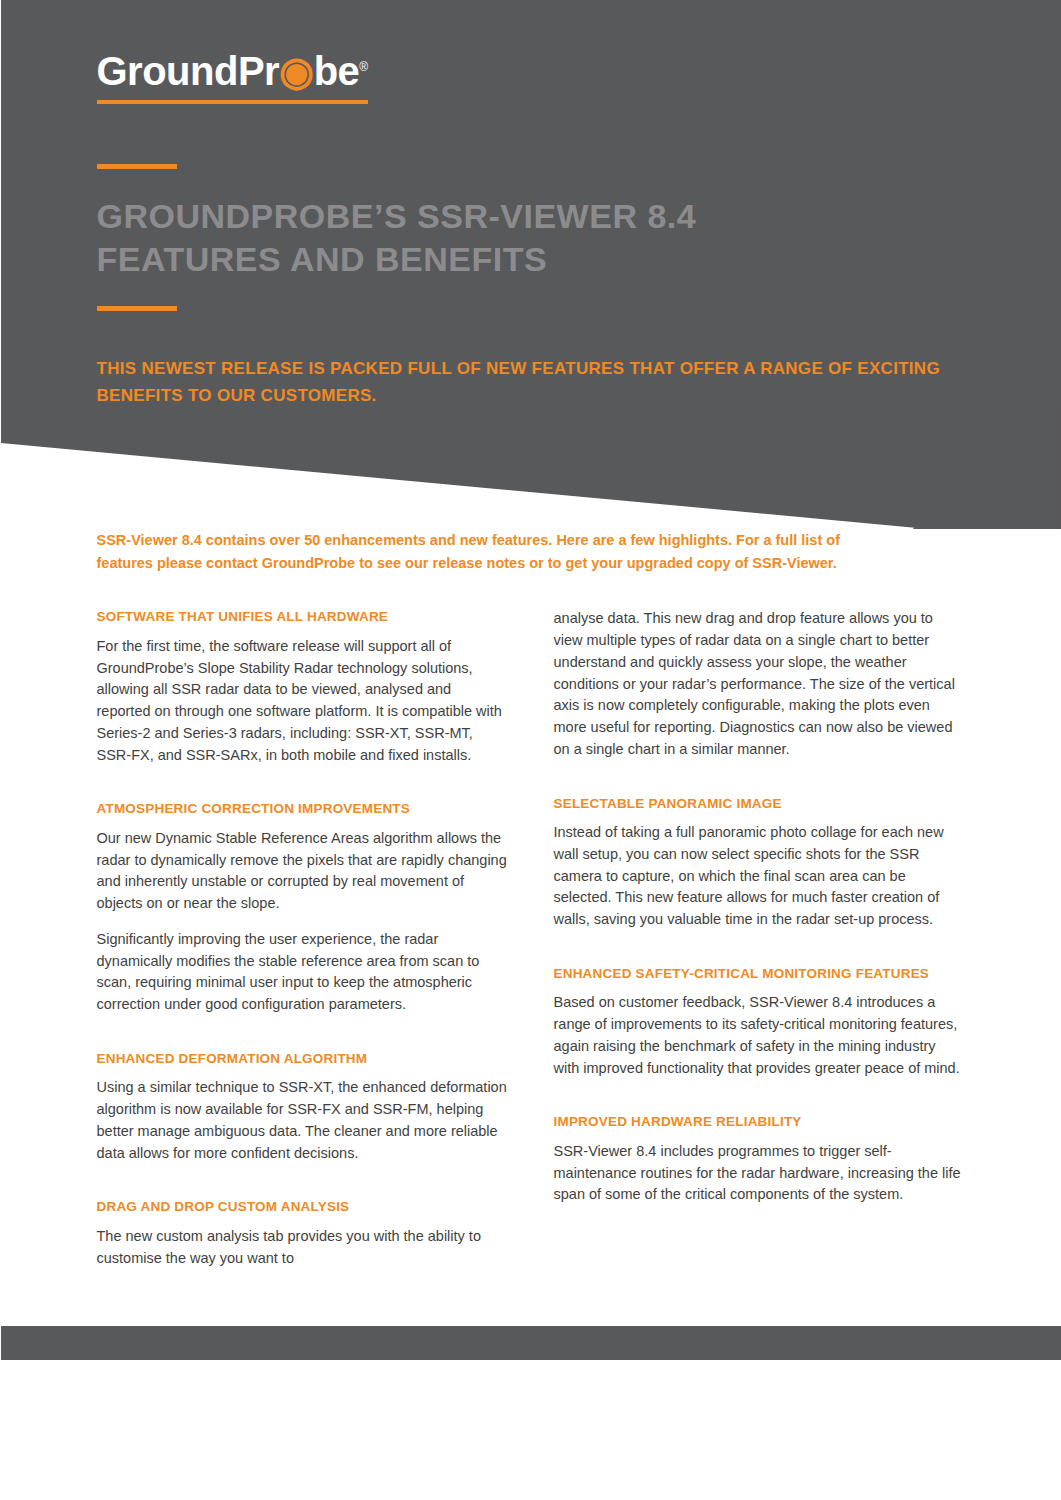GroundPr◉be®
GroundProbe’s SSR-Viewer 8.4
Features and Benefits
This newest release is packed full of new features that offer a range of exciting benefits to our customers.
SSR-Viewer 8.4 contains over 50 enhancements and new features. Here are a few highlights. For a full list of features please contact GroundProbe to see our release notes or to get your upgraded copy of SSR-Viewer.
Software that unifies all hardware
For the first time, the software release will support all of GroundProbe’s Slope Stability Radar technology solutions, allowing all SSR radar data to be viewed, analysed and reported on through one software platform. It is compatible with Series-2 and Series-3 radars, including: SSR-XT, SSR-MT, SSR-FX, and SSR-SARx, in both mobile and fixed installs.
Atmospheric correction improvements
Our new Dynamic Stable Reference Areas algorithm allows the radar to dynamically remove the pixels that are rapidly changing and inherently unstable or corrupted by real movement of objects on or near the slope.
Significantly improving the user experience, the radar dynamically modifies the stable reference area from scan to scan, requiring minimal user input to keep the atmospheric correction under good configuration parameters.
Enhanced deformation algorithm
Using a similar technique to SSR-XT, the enhanced deformation algorithm is now available for SSR-FX and SSR-FM, helping better manage ambiguous data. The cleaner and more reliable data allows for more confident decisions.
Drag and drop custom analysis
The new custom analysis tab provides you with the ability to customise the way you want to
analyse data. This new drag and drop feature allows you to view multiple types of radar data on a single chart to better understand and quickly assess your slope, the weather conditions or your radar’s performance. The size of the vertical axis is now completely configurable, making the plots even more useful for reporting. Diagnostics can now also be viewed on a single chart in a similar manner.
Selectable panoramic image
Instead of taking a full panoramic photo collage for each new wall setup, you can now select specific shots for the SSR camera to capture, on which the final scan area can be selected. This new feature allows for much faster creation of walls, saving you valuable time in the radar set-up process.
Enhanced safety-critical monitoring features
Based on customer feedback, SSR-Viewer 8.4 introduces a range of improvements to its safety-critical monitoring features, again raising the benchmark of safety in the mining industry with improved functionality that provides greater peace of mind.
Improved hardware reliability
SSR-Viewer 8.4 includes programmes to trigger self-maintenance routines for the radar hardware, increasing the life span of some of the critical components of the system.